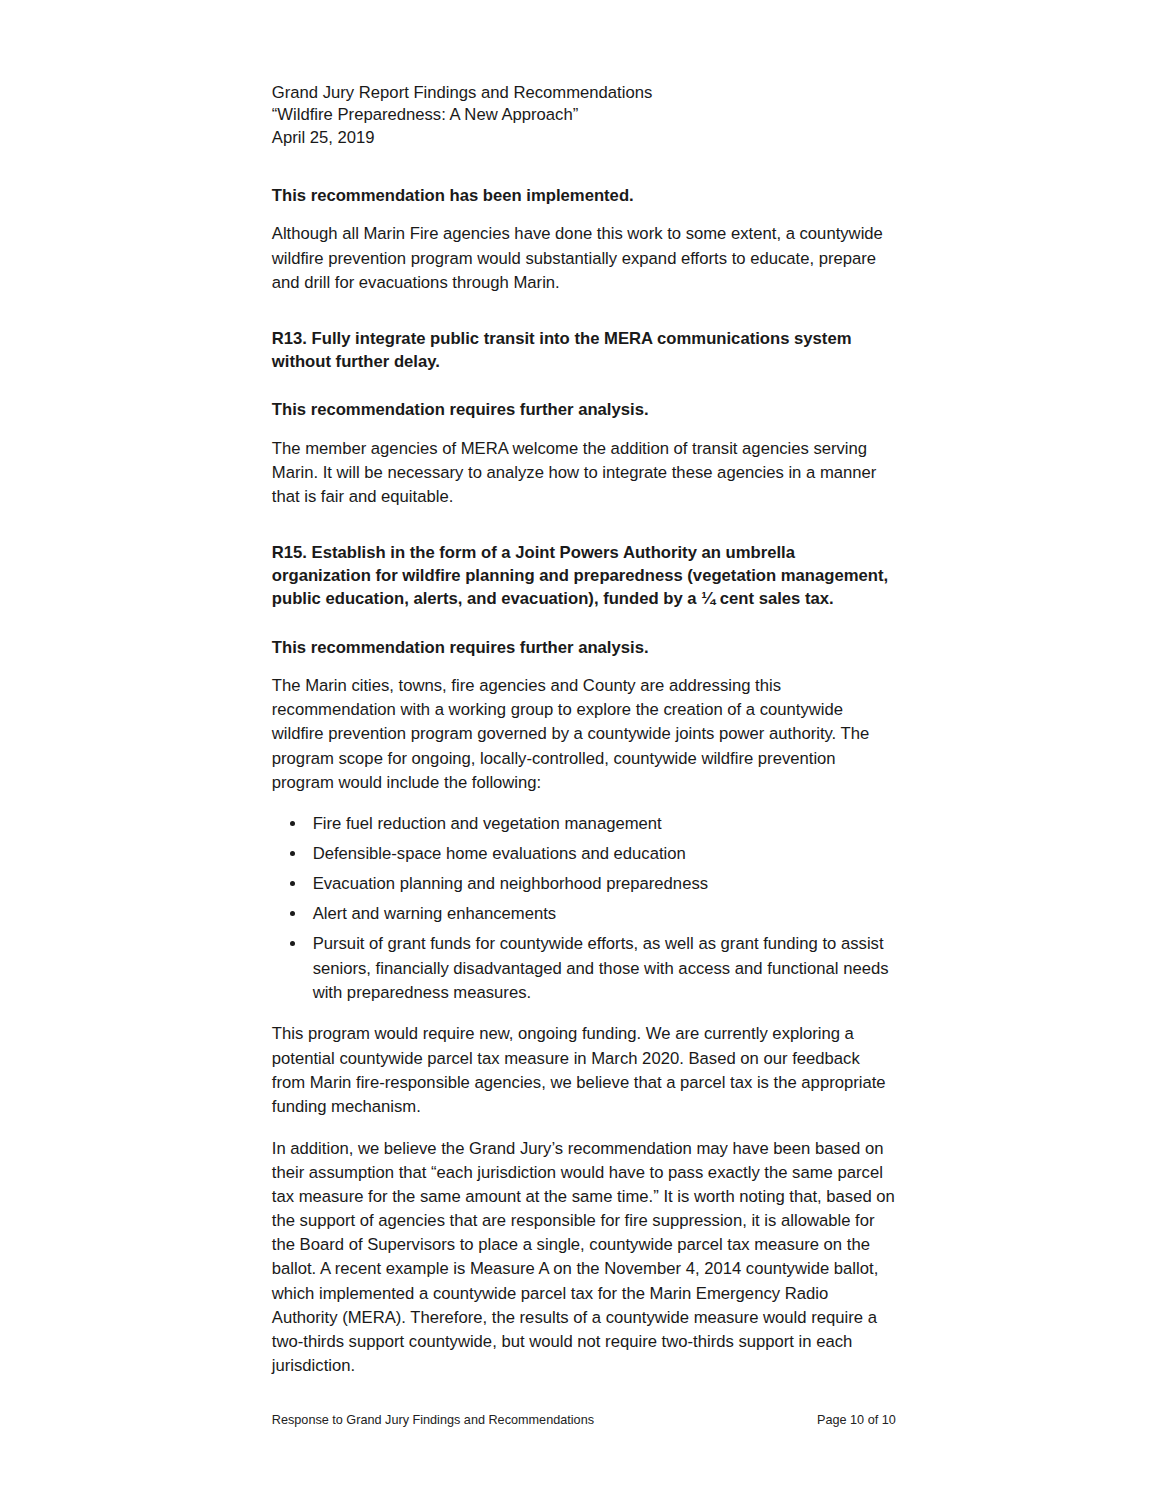Grand Jury Report Findings and Recommendations
“Wildfire Preparedness: A New Approach”
April 25, 2019
This recommendation has been implemented.
Although all Marin Fire agencies have done this work to some extent, a countywide wildfire prevention program would substantially expand efforts to educate, prepare and drill for evacuations through Marin.
R13. Fully integrate public transit into the MERA communications system without further delay.
This recommendation requires further analysis.
The member agencies of MERA welcome the addition of transit agencies serving Marin. It will be necessary to analyze how to integrate these agencies in a manner that is fair and equitable.
R15. Establish in the form of a Joint Powers Authority an umbrella organization for wildfire planning and preparedness (vegetation management, public education, alerts, and evacuation), funded by a ¼ cent sales tax.
This recommendation requires further analysis.
The Marin cities, towns, fire agencies and County are addressing this recommendation with a working group to explore the creation of a countywide wildfire prevention program governed by a countywide joints power authority. The program scope for ongoing, locally-controlled, countywide wildfire prevention program would include the following:
Fire fuel reduction and vegetation management
Defensible-space home evaluations and education
Evacuation planning and neighborhood preparedness
Alert and warning enhancements
Pursuit of grant funds for countywide efforts, as well as grant funding to assist seniors, financially disadvantaged and those with access and functional needs with preparedness measures.
This program would require new, ongoing funding. We are currently exploring a potential countywide parcel tax measure in March 2020. Based on our feedback from Marin fire-responsible agencies, we believe that a parcel tax is the appropriate funding mechanism.
In addition, we believe the Grand Jury’s recommendation may have been based on their assumption that “each jurisdiction would have to pass exactly the same parcel tax measure for the same amount at the same time.” It is worth noting that, based on the support of agencies that are responsible for fire suppression, it is allowable for the Board of Supervisors to place a single, countywide parcel tax measure on the ballot. A recent example is Measure A on the November 4, 2014 countywide ballot, which implemented a countywide parcel tax for the Marin Emergency Radio Authority (MERA). Therefore, the results of a countywide measure would require a two-thirds support countywide, but would not require two-thirds support in each jurisdiction.
Response to Grand Jury Findings and Recommendations Page 10 of 10